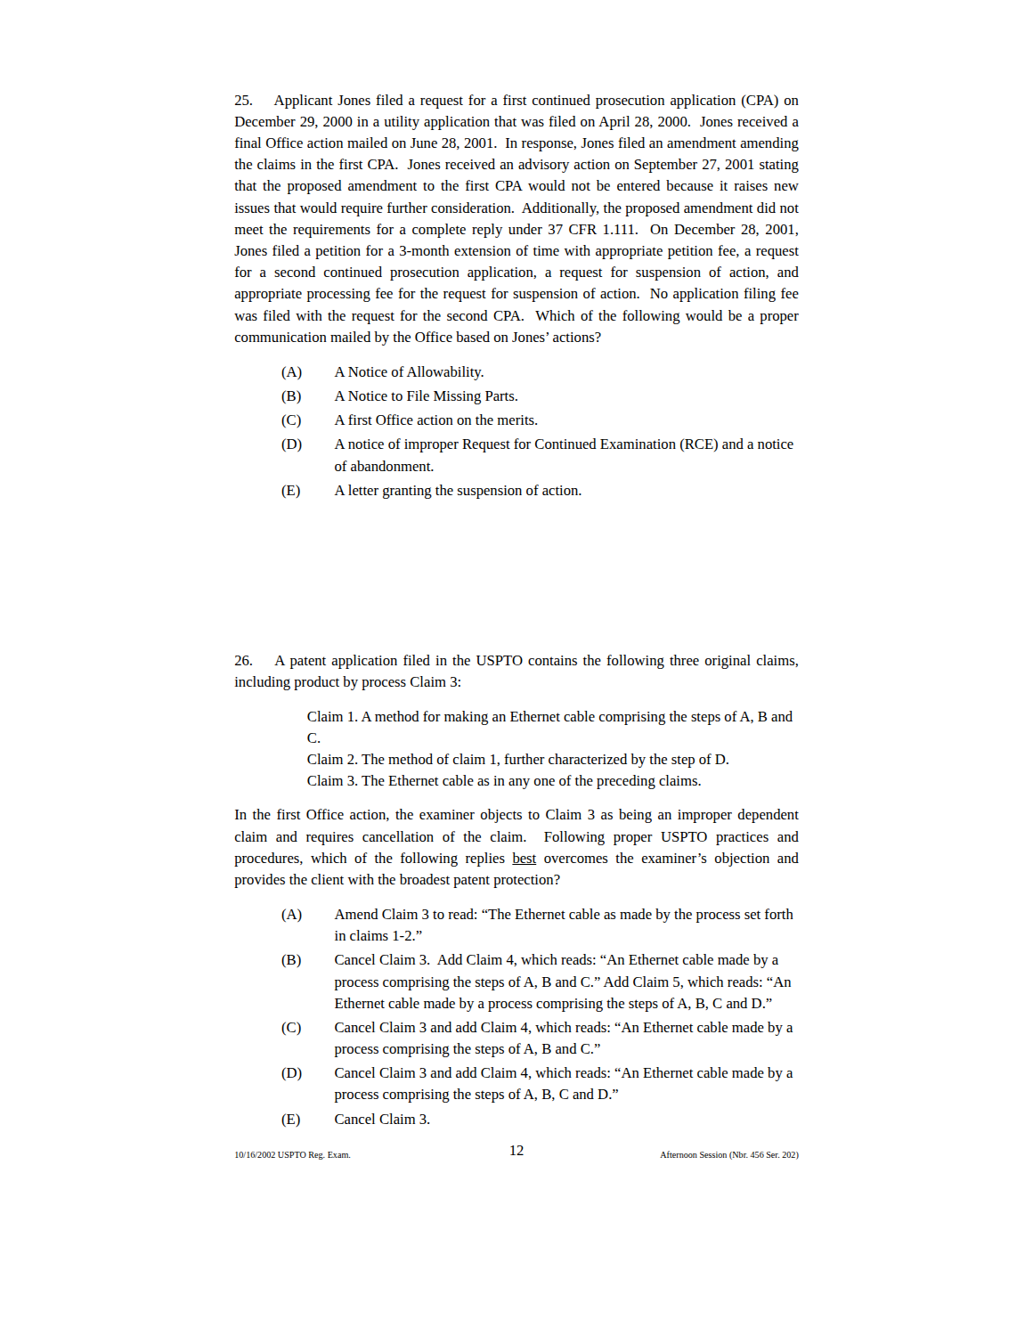25. Applicant Jones filed a request for a first continued prosecution application (CPA) on December 29, 2000 in a utility application that was filed on April 28, 2000. Jones received a final Office action mailed on June 28, 2001. In response, Jones filed an amendment amending the claims in the first CPA. Jones received an advisory action on September 27, 2001 stating that the proposed amendment to the first CPA would not be entered because it raises new issues that would require further consideration. Additionally, the proposed amendment did not meet the requirements for a complete reply under 37 CFR 1.111. On December 28, 2001, Jones filed a petition for a 3-month extension of time with appropriate petition fee, a request for a second continued prosecution application, a request for suspension of action, and appropriate processing fee for the request for suspension of action. No application filing fee was filed with the request for the second CPA. Which of the following would be a proper communication mailed by the Office based on Jones’ actions?
(A) A Notice of Allowability.
(B) A Notice to File Missing Parts.
(C) A first Office action on the merits.
(D) A notice of improper Request for Continued Examination (RCE) and a notice of abandonment.
(E) A letter granting the suspension of action.
26. A patent application filed in the USPTO contains the following three original claims, including product by process Claim 3:
Claim 1. A method for making an Ethernet cable comprising the steps of A, B and C.
Claim 2. The method of claim 1, further characterized by the step of D.
Claim 3. The Ethernet cable as in any one of the preceding claims.
In the first Office action, the examiner objects to Claim 3 as being an improper dependent claim and requires cancellation of the claim. Following proper USPTO practices and procedures, which of the following replies best overcomes the examiner’s objection and provides the client with the broadest patent protection?
(A) Amend Claim 3 to read: “The Ethernet cable as made by the process set forth in claims 1-2.”
(B) Cancel Claim 3. Add Claim 4, which reads: “An Ethernet cable made by a process comprising the steps of A, B and C.” Add Claim 5, which reads: “An Ethernet cable made by a process comprising the steps of A, B, C and D.”
(C) Cancel Claim 3 and add Claim 4, which reads: “An Ethernet cable made by a process comprising the steps of A, B and C.”
(D) Cancel Claim 3 and add Claim 4, which reads: “An Ethernet cable made by a process comprising the steps of A, B, C and D.”
(E) Cancel Claim 3.
10/16/2002 USPTO Reg. Exam.
12
Afternoon Session (Nbr. 456 Ser. 202)